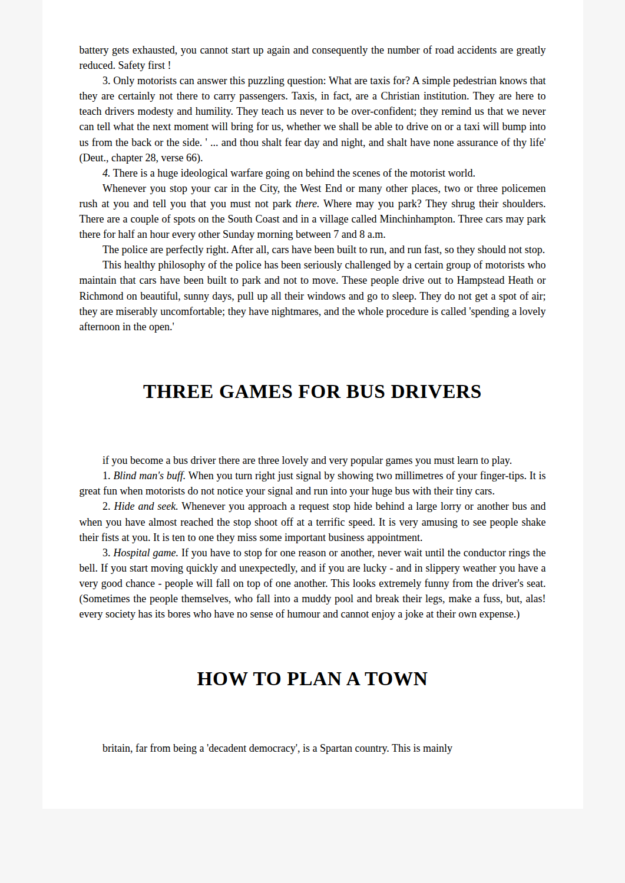battery gets exhausted, you cannot start up again and consequently the number of road accidents are greatly reduced. Safety first !
3. Only motorists can answer this puzzling question: What are taxis for? A simple pedestrian knows that they are certainly not there to carry passengers. Taxis, in fact, are a Christian institution. They are here to teach drivers modesty and humility. They teach us never to be over-confident; they remind us that we never can tell what the next moment will bring for us, whether we shall be able to drive on or a taxi will bump into us from the back or the side. ' ... and thou shalt fear day and night, and shalt have none assurance of thy life' (Deut., chapter 28, verse 66).
4. There is a huge ideological warfare going on behind the scenes of the motorist world.
Whenever you stop your car in the City, the West End or many other places, two or three policemen rush at you and tell you that you must not park there. Where may you park? They shrug their shoulders. There are a couple of spots on the South Coast and in a village called Minchinhampton. Three cars may park there for half an hour every other Sunday morning between 7 and 8 a.m.
The police are perfectly right. After all, cars have been built to run, and run fast, so they should not stop.
This healthy philosophy of the police has been seriously challenged by a certain group of motorists who maintain that cars have been built to park and not to move. These people drive out to Hampstead Heath or Richmond on beautiful, sunny days, pull up all their windows and go to sleep. They do not get a spot of air; they are miserably uncomfortable; they have nightmares, and the whole procedure is called 'spending a lovely afternoon in the open.'
Three Games for Bus Drivers
if you become a bus driver there are three lovely and very popular games you must learn to play.
1. Blind man's buff. When you turn right just signal by showing two millimetres of your finger-tips. It is great fun when motorists do not notice your signal and run into your huge bus with their tiny cars.
2. Hide and seek. Whenever you approach a request stop hide behind a large lorry or another bus and when you have almost reached the stop shoot off at a terrific speed. It is very amusing to see people shake their fists at you. It is ten to one they miss some important business appointment.
3. Hospital game. If you have to stop for one reason or another, never wait until the conductor rings the bell. If you start moving quickly and unexpectedly, and if you are lucky - and in slippery weather you have a very good chance - people will fall on top of one another. This looks extremely funny from the driver's seat. (Sometimes the people themselves, who fall into a muddy pool and break their legs, make a fuss, but, alas! every society has its bores who have no sense of humour and cannot enjoy a joke at their own expense.)
How to Plan a Town
britain, far from being a 'decadent democracy', is a Spartan country. This is mainly